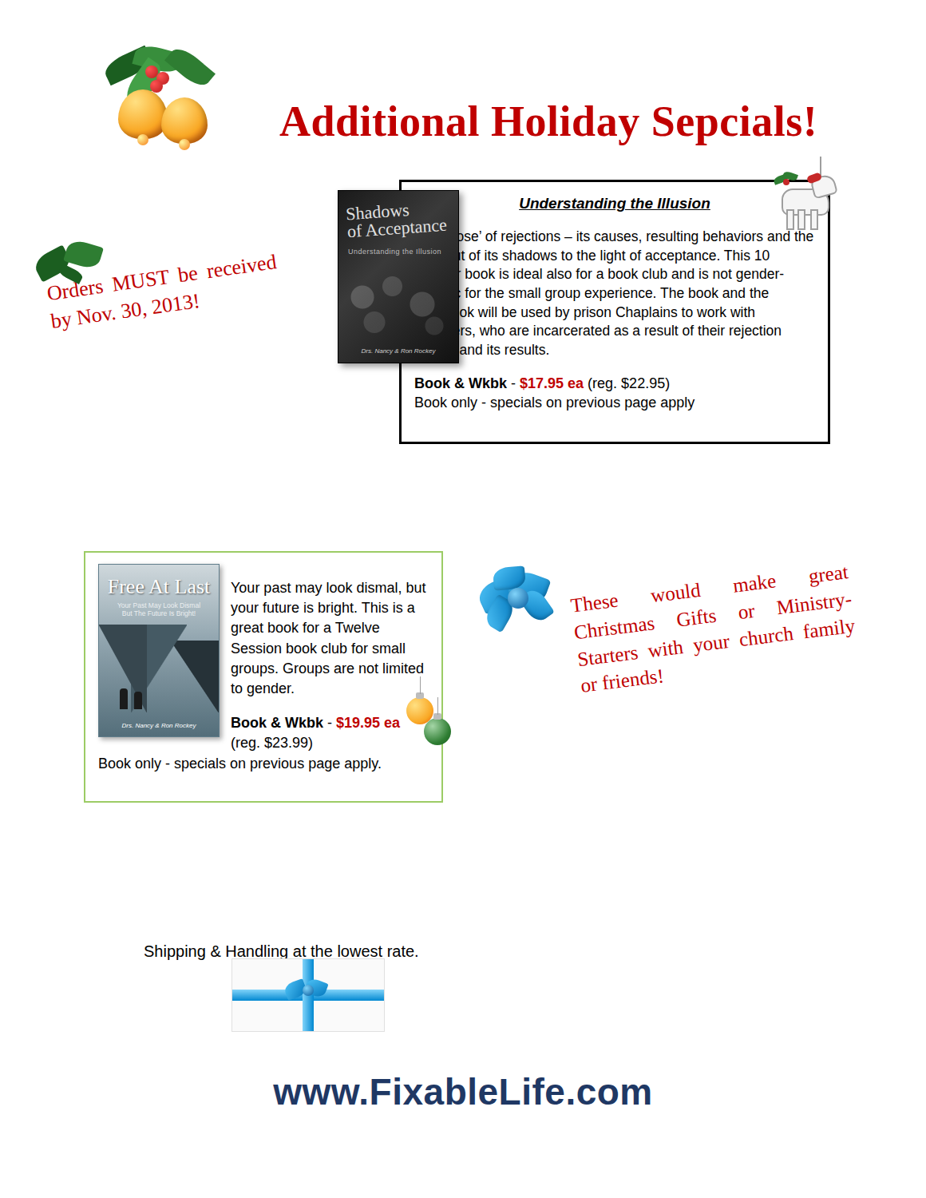Additional Holiday Sepcials!
Orders MUST be received by Nov. 30, 2013!
Shadows
of Acceptance
Understanding the Illusion
Drs. Nancy & Ron Rockey
Understanding the Illusion
an expose’ of rejections – its causes, resulting behaviors and the path out of its shadows to the light of acceptance. This 10 chapter book is ideal also for a book club and is not gender-specific for the small group experience. The book and the workbook will be used by prison Chaplains to work with prisoners, who are incarcerated as a result of their rejection wound and its results.
Book & Wkbk - $17.95 ea (reg. $22.95)
Book only - specials on previous page apply
Free At Last
Your Past May Look Dismal
But The Future Is Bright!
Drs. Nancy & Ron Rockey
Your past may look dismal, but your future is bright. This is a great book for a Twelve Session book club for small groups. Groups are not limited to gender.
Book & Wkbk - $19.95 ea (reg. $23.99)
Book only - specials on previous page apply.
These would make great Christmas Gifts or Ministry-Starters with your church family or friends!
Shipping & Handling at the lowest rate.
www.FixableLife.com